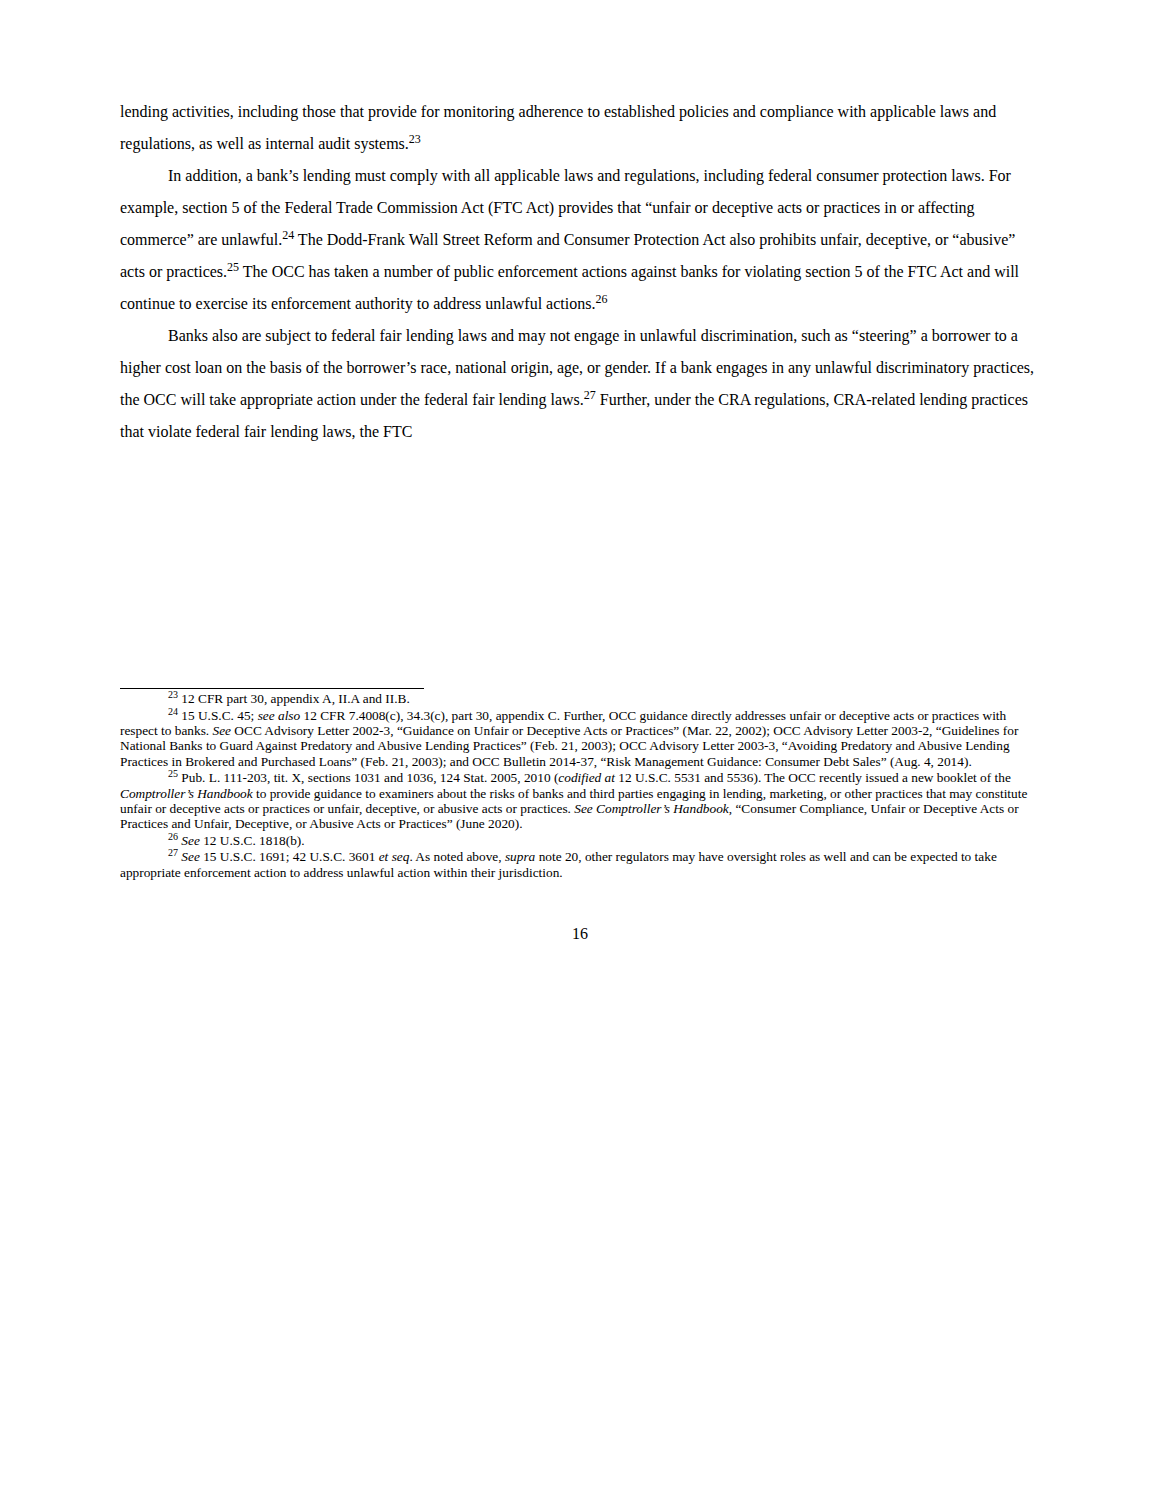lending activities, including those that provide for monitoring adherence to established policies and compliance with applicable laws and regulations, as well as internal audit systems.23
In addition, a bank’s lending must comply with all applicable laws and regulations, including federal consumer protection laws. For example, section 5 of the Federal Trade Commission Act (FTC Act) provides that “unfair or deceptive acts or practices in or affecting commerce” are unlawful.24 The Dodd-Frank Wall Street Reform and Consumer Protection Act also prohibits unfair, deceptive, or “abusive” acts or practices.25 The OCC has taken a number of public enforcement actions against banks for violating section 5 of the FTC Act and will continue to exercise its enforcement authority to address unlawful actions.26
Banks also are subject to federal fair lending laws and may not engage in unlawful discrimination, such as “steering” a borrower to a higher cost loan on the basis of the borrower’s race, national origin, age, or gender. If a bank engages in any unlawful discriminatory practices, the OCC will take appropriate action under the federal fair lending laws.27 Further, under the CRA regulations, CRA-related lending practices that violate federal fair lending laws, the FTC
23 12 CFR part 30, appendix A, II.A and II.B.
24 15 U.S.C. 45; see also 12 CFR 7.4008(c), 34.3(c), part 30, appendix C. Further, OCC guidance directly addresses unfair or deceptive acts or practices with respect to banks. See OCC Advisory Letter 2002-3, “Guidance on Unfair or Deceptive Acts or Practices” (Mar. 22, 2002); OCC Advisory Letter 2003-2, “Guidelines for National Banks to Guard Against Predatory and Abusive Lending Practices” (Feb. 21, 2003); OCC Advisory Letter 2003-3, “Avoiding Predatory and Abusive Lending Practices in Brokered and Purchased Loans” (Feb. 21, 2003); and OCC Bulletin 2014-37, “Risk Management Guidance: Consumer Debt Sales” (Aug. 4, 2014).
25 Pub. L. 111-203, tit. X, sections 1031 and 1036, 124 Stat. 2005, 2010 (codified at 12 U.S.C. 5531 and 5536). The OCC recently issued a new booklet of the Comptroller’s Handbook to provide guidance to examiners about the risks of banks and third parties engaging in lending, marketing, or other practices that may constitute unfair or deceptive acts or practices or unfair, deceptive, or abusive acts or practices. See Comptroller’s Handbook, “Consumer Compliance, Unfair or Deceptive Acts or Practices and Unfair, Deceptive, or Abusive Acts or Practices” (June 2020).
26 See 12 U.S.C. 1818(b).
27 See 15 U.S.C. 1691; 42 U.S.C. 3601 et seq. As noted above, supra note 20, other regulators may have oversight roles as well and can be expected to take appropriate enforcement action to address unlawful action within their jurisdiction.
16